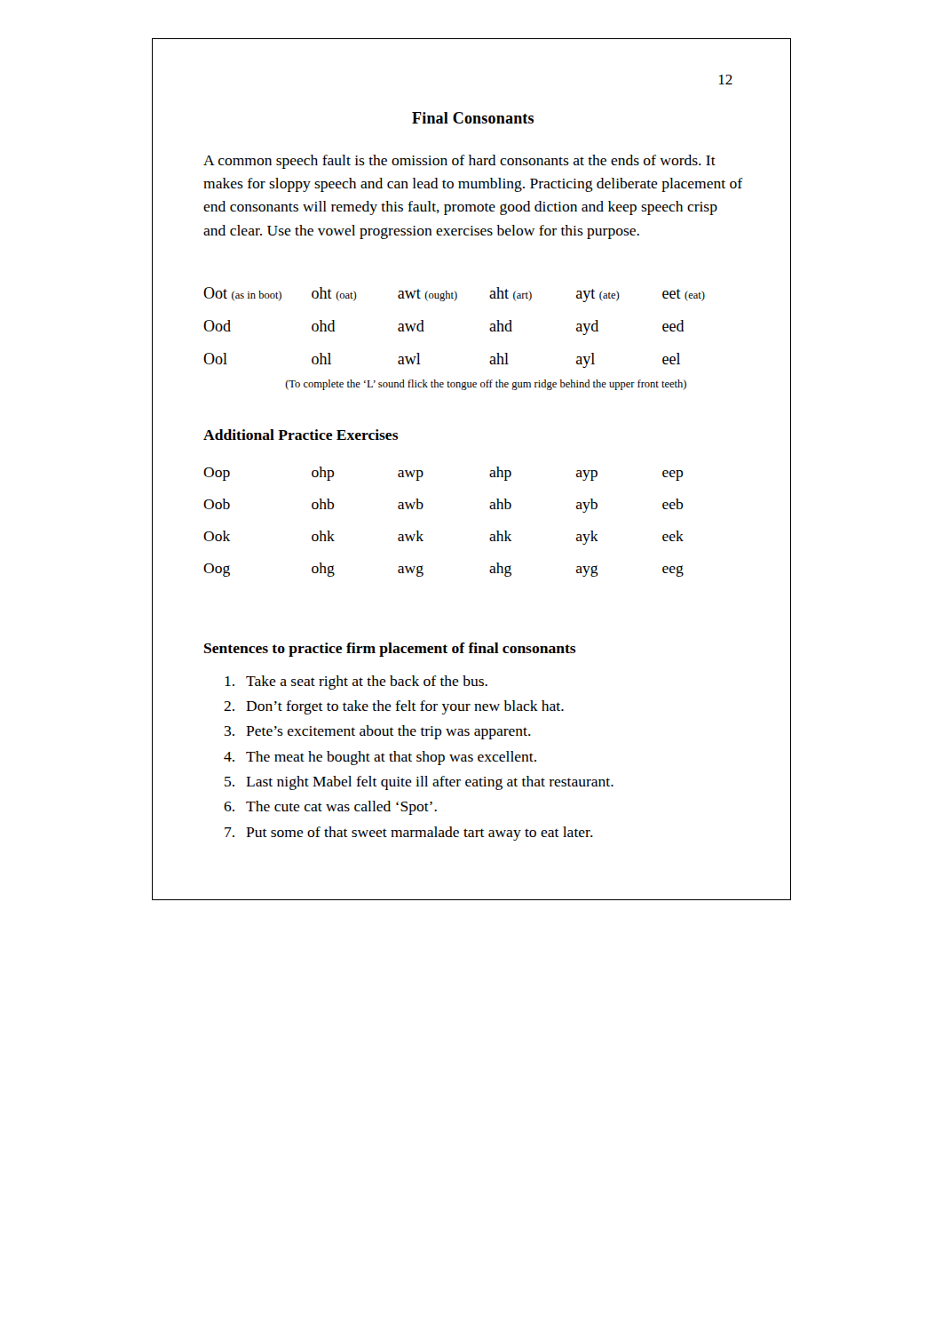12
Final Consonants
A common speech fault is the omission of hard consonants at the ends of words. It makes for sloppy speech and can lead to mumbling. Practicing deliberate placement of end consonants will remedy this fault, promote good diction and keep speech crisp and clear. Use the vowel progression exercises below for this purpose.
| Oot (as in boot) | oht (oat) | awt (ought) | aht (art) | ayt (ate) | eet (eat) |
| Ood | ohd | awd | ahd | ayd | eed |
| Ool | ohl | awl | ahl | ayl | eel |
(To complete the ‘L’ sound flick the tongue off the gum ridge behind the upper front teeth)
Additional Practice Exercises
| Oop | ohp | awp | ahp | ayp | eep |
| Oob | ohb | awb | ahb | ayb | eeb |
| Ook | ohk | awk | ahk | ayk | eek |
| Oog | ohg | awg | ahg | ayg | eeg |
Sentences to practice firm placement of final consonants
Take a seat right at the back of the bus.
Don’t forget to take the felt for your new black hat.
Pete’s excitement about the trip was apparent.
The meat he bought at that shop was excellent.
Last night Mabel felt quite ill after eating at that restaurant.
The cute cat was called ‘Spot’.
Put some of that sweet marmalade tart away to eat later.